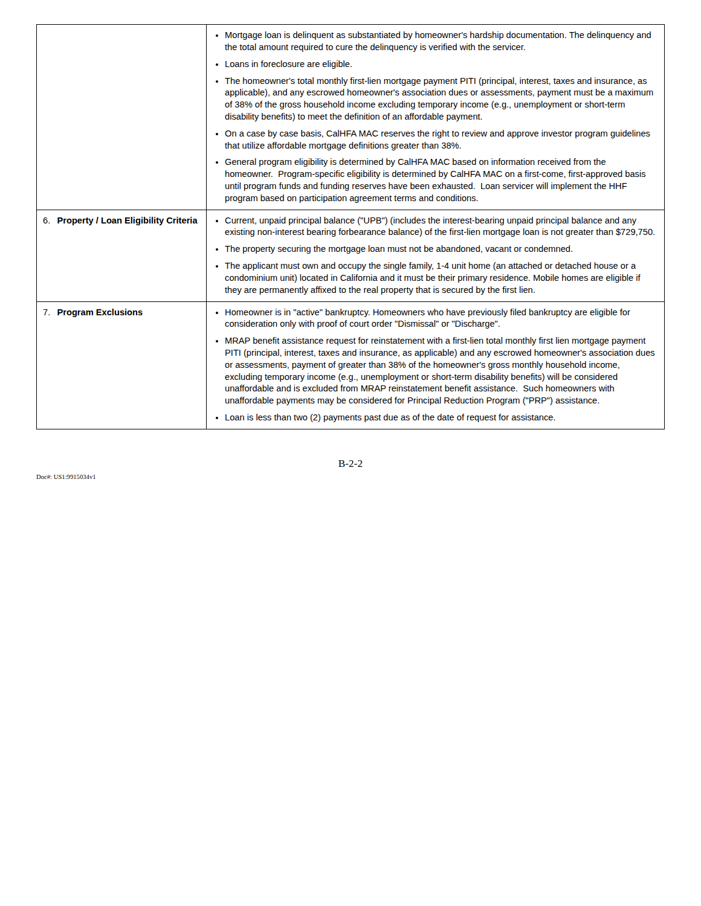| | Mortgage loan is delinquent as substantiated by homeowner's hardship documentation. The delinquency and the total amount required to cure the delinquency is verified with the servicer. Loans in foreclosure are eligible. The homeowner's total monthly first-lien mortgage payment PITI (principal, interest, taxes and insurance, as applicable), and any escrowed homeowner's association dues or assessments, payment must be a maximum of 38% of the gross household income excluding temporary income (e.g., unemployment or short-term disability benefits) to meet the definition of an affordable payment. On a case by case basis, CalHFA MAC reserves the right to review and approve investor program guidelines that utilize affordable mortgage definitions greater than 38%. General program eligibility is determined by CalHFA MAC based on information received from the homeowner. Program-specific eligibility is determined by CalHFA MAC on a first-come, first-approved basis until program funds and funding reserves have been exhausted. Loan servicer will implement the HHF program based on participation agreement terms and conditions. |
| 6. Property / Loan Eligibility Criteria | Current, unpaid principal balance ("UPB") (includes the interest-bearing unpaid principal balance and any existing non-interest bearing forbearance balance) of the first-lien mortgage loan is not greater than $729,750. The property securing the mortgage loan must not be abandoned, vacant or condemned. The applicant must own and occupy the single family, 1-4 unit home (an attached or detached house or a condominium unit) located in California and it must be their primary residence. Mobile homes are eligible if they are permanently affixed to the real property that is secured by the first lien. |
| 7. Program Exclusions | Homeowner is in "active" bankruptcy. Homeowners who have previously filed bankruptcy are eligible for consideration only with proof of court order "Dismissal" or "Discharge". MRAP benefit assistance request for reinstatement with a first-lien total monthly first lien mortgage payment PITI (principal, interest, taxes and insurance, as applicable) and any escrowed homeowner's association dues or assessments, payment of greater than 38% of the homeowner's gross monthly household income, excluding temporary income (e.g., unemployment or short-term disability benefits) will be considered unaffordable and is excluded from MRAP reinstatement benefit assistance. Such homeowners with unaffordable payments may be considered for Principal Reduction Program ("PRP") assistance. Loan is less than two (2) payments past due as of the date of request for assistance. |
B-2-2 Doc#: US1:9915034v1